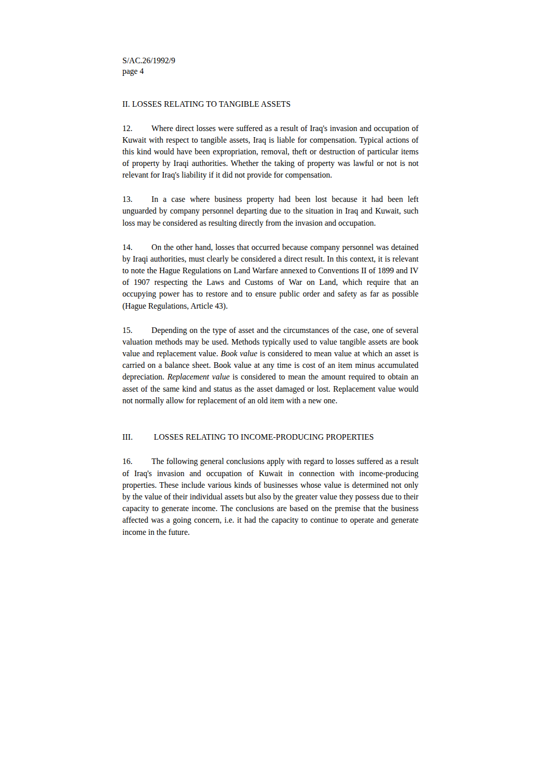S/AC.26/1992/9
page 4
II. LOSSES RELATING TO TANGIBLE ASSETS
12. Where direct losses were suffered as a result of Iraq's invasion and occupation of Kuwait with respect to tangible assets, Iraq is liable for compensation. Typical actions of this kind would have been expropriation, removal, theft or destruction of particular items of property by Iraqi authorities. Whether the taking of property was lawful or not is not relevant for Iraq's liability if it did not provide for compensation.
13. In a case where business property had been lost because it had been left unguarded by company personnel departing due to the situation in Iraq and Kuwait, such loss may be considered as resulting directly from the invasion and occupation.
14. On the other hand, losses that occurred because company personnel was detained by Iraqi authorities, must clearly be considered a direct result. In this context, it is relevant to note the Hague Regulations on Land Warfare annexed to Conventions II of 1899 and IV of 1907 respecting the Laws and Customs of War on Land, which require that an occupying power has to restore and to ensure public order and safety as far as possible (Hague Regulations, Article 43).
15. Depending on the type of asset and the circumstances of the case, one of several valuation methods may be used. Methods typically used to value tangible assets are book value and replacement value. Book value is considered to mean value at which an asset is carried on a balance sheet. Book value at any time is cost of an item minus accumulated depreciation. Replacement value is considered to mean the amount required to obtain an asset of the same kind and status as the asset damaged or lost. Replacement value would not normally allow for replacement of an old item with a new one.
III. LOSSES RELATING TO INCOME-PRODUCING PROPERTIES
16. The following general conclusions apply with regard to losses suffered as a result of Iraq's invasion and occupation of Kuwait in connection with income-producing properties. These include various kinds of businesses whose value is determined not only by the value of their individual assets but also by the greater value they possess due to their capacity to generate income. The conclusions are based on the premise that the business affected was a going concern, i.e. it had the capacity to continue to operate and generate income in the future.